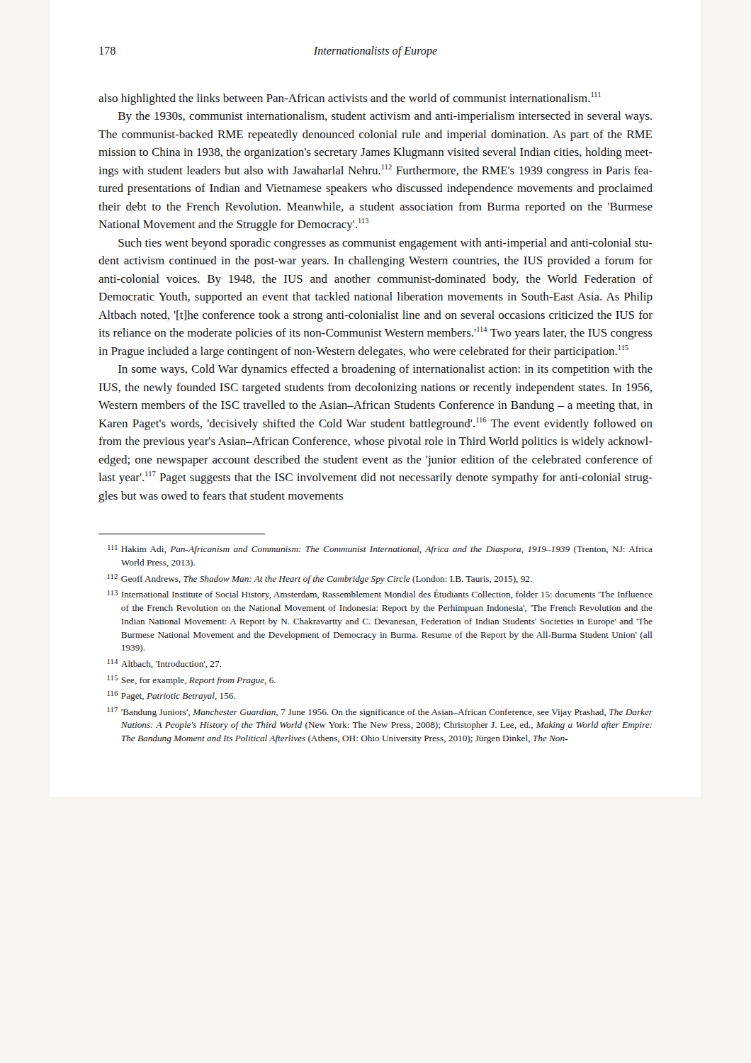178 Internationalists of Europe
also highlighted the links between Pan-African activists and the world of communist internationalism.111
By the 1930s, communist internationalism, student activism and anti-imperialism intersected in several ways. The communist-backed RME repeatedly denounced colonial rule and imperial domination. As part of the RME mission to China in 1938, the organization's secretary James Klugmann visited several Indian cities, holding meetings with student leaders but also with Jawaharlal Nehru.112 Furthermore, the RME's 1939 congress in Paris featured presentations of Indian and Vietnamese speakers who discussed independence movements and proclaimed their debt to the French Revolution. Meanwhile, a student association from Burma reported on the 'Burmese National Movement and the Struggle for Democracy'.113
Such ties went beyond sporadic congresses as communist engagement with anti-imperial and anti-colonial student activism continued in the post-war years. In challenging Western countries, the IUS provided a forum for anti-colonial voices. By 1948, the IUS and another communist-dominated body, the World Federation of Democratic Youth, supported an event that tackled national liberation movements in South-East Asia. As Philip Altbach noted, '[t]he conference took a strong anti-colonialist line and on several occasions criticized the IUS for its reliance on the moderate policies of its non-Communist Western members.'114 Two years later, the IUS congress in Prague included a large contingent of non-Western delegates, who were celebrated for their participation.115
In some ways, Cold War dynamics effected a broadening of internationalist action: in its competition with the IUS, the newly founded ISC targeted students from decolonizing nations or recently independent states. In 1956, Western members of the ISC travelled to the Asian–African Students Conference in Bandung – a meeting that, in Karen Paget's words, 'decisively shifted the Cold War student battleground'.116 The event evidently followed on from the previous year's Asian–African Conference, whose pivotal role in Third World politics is widely acknowledged; one newspaper account described the student event as the 'junior edition of the celebrated conference of last year'.117 Paget suggests that the ISC involvement did not necessarily denote sympathy for anti-colonial struggles but was owed to fears that student movements
Hakim Adi, Pan-Africanism and Communism: The Communist International, Africa and the Diaspora, 1919–1939 (Trenton, NJ: Africa World Press, 2013).
Geoff Andrews, The Shadow Man: At the Heart of the Cambridge Spy Circle (London: I.B. Tauris, 2015), 92.
International Institute of Social History, Amsterdam, Rassemblement Mondial des Étudiants Collection, folder 15: documents 'The Influence of the French Revolution on the National Movement of Indonesia: Report by the Perhimpuan Indonesia', 'The French Revolution and the Indian National Movement: A Report by N. Chakravartty and C. Devanesan, Federation of Indian Students' Societies in Europe' and 'The Burmese National Movement and the Development of Democracy in Burma. Resume of the Report by the All-Burma Student Union' (all 1939).
Altbach, 'Introduction', 27.
See, for example, Report from Prague, 6.
Paget, Patriotic Betrayal, 156.
'Bandung Juniors', Manchester Guardian, 7 June 1956. On the significance of the Asian–African Conference, see Vijay Prashad, The Darker Nations: A People's History of the Third World (New York: The New Press, 2008); Christopher J. Lee, ed., Making a World after Empire: The Bandung Moment and Its Political Afterlives (Athens, OH: Ohio University Press, 2010); Jürgen Dinkel, The Non-